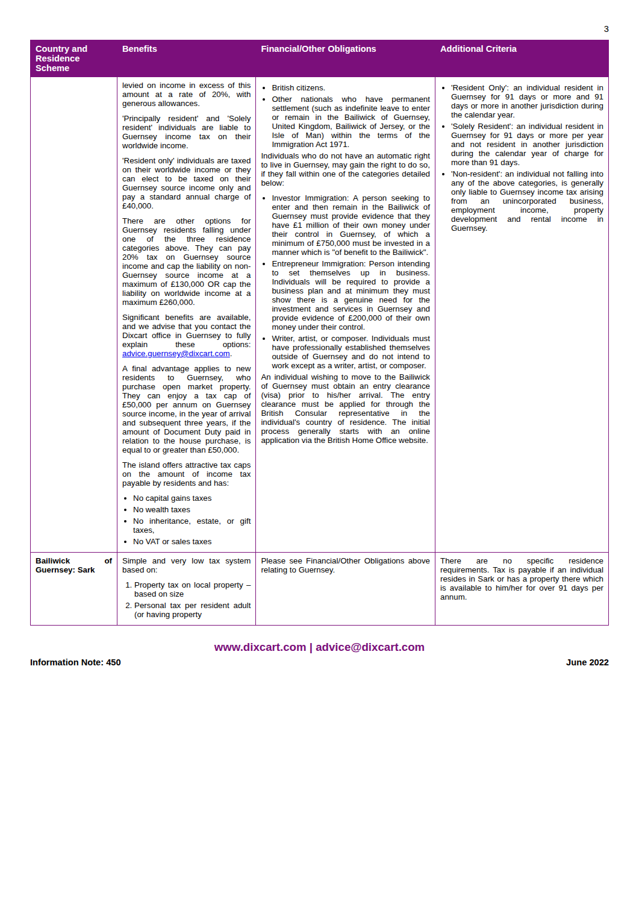3
| Country and Residence Scheme | Benefits | Financial/Other Obligations | Additional Criteria |
| --- | --- | --- | --- |
| | levied on income in excess of this amount at a rate of 20%, with generous allowances. 'Principally resident' and 'Solely resident' individuals are liable to Guernsey income tax on their worldwide income. 'Resident only' individuals are taxed on their worldwide income or they can elect to be taxed on their Guernsey source income only and pay a standard annual charge of £40,000. There are other options for Guernsey residents falling under one of the three residence categories above. They can pay 20% tax on Guernsey source income and cap the liability on non-Guernsey source income at a maximum of £130,000 OR cap the liability on worldwide income at a maximum £260,000. Significant benefits are available, and we advise that you contact the Dixcart office in Guernsey to fully explain these options: advice.guernsey@dixcart.com . A final advantage applies to new residents to Guernsey, who purchase open market property. They can enjoy a tax cap of £50,000 per annum on Guernsey source income, in the year of arrival and subsequent three years, if the amount of Document Duty paid in relation to the house purchase, is equal to or greater than £50,000. The island offers attractive tax caps on the amount of income tax payable by residents and has: No capital gains taxes No wealth taxes No inheritance, estate, or gift taxes, No VAT or sales taxes | British citizens. Other nationals who have permanent settlement (such as indefinite leave to enter or remain in the Bailiwick of Guernsey, United Kingdom, Bailiwick of Jersey, or the Isle of Man) within the terms of the Immigration Act 1971. Individuals who do not have an automatic right to live in Guernsey, may gain the right to do so, if they fall within one of the categories detailed below: Investor Immigration: A person seeking to enter and then remain in the Bailiwick of Guernsey must provide evidence that they have £1 million of their own money under their control in Guernsey, of which a minimum of £750,000 must be invested in a manner which is "of benefit to the Bailiwick". Entrepreneur Immigration: Person intending to set themselves up in business. Individuals will be required to provide a business plan and at minimum they must show there is a genuine need for the investment and services in Guernsey and provide evidence of £200,000 of their own money under their control. Writer, artist, or composer. Individuals must have professionally established themselves outside of Guernsey and do not intend to work except as a writer, artist, or composer. An individual wishing to move to the Bailiwick of Guernsey must obtain an entry clearance (visa) prior to his/her arrival. The entry clearance must be applied for through the British Consular representative in the individual's country of residence. The initial process generally starts with an online application via the British Home Office website. | 'Resident Only': an individual resident in Guernsey for 91 days or more and 91 days or more in another jurisdiction during the calendar year. 'Solely Resident': an individual resident in Guernsey for 91 days or more per year and not resident in another jurisdiction during the calendar year of charge for more than 91 days. 'Non-resident': an individual not falling into any of the above categories, is generally only liable to Guernsey income tax arising from an unincorporated business, employment income, property development and rental income in Guernsey. |
| Bailiwick of Guernsey: Sark | Simple and very low tax system based on: Property tax on local property – based on size Personal tax per resident adult (or having property | Please see Financial/Other Obligations above relating to Guernsey. | There are no specific residence requirements. Tax is payable if an individual resides in Sark or has a property there which is available to him/her for over 91 days per annum. |
www.dixcart.com | advice@dixcart.com
Information Note: 450 June 2022